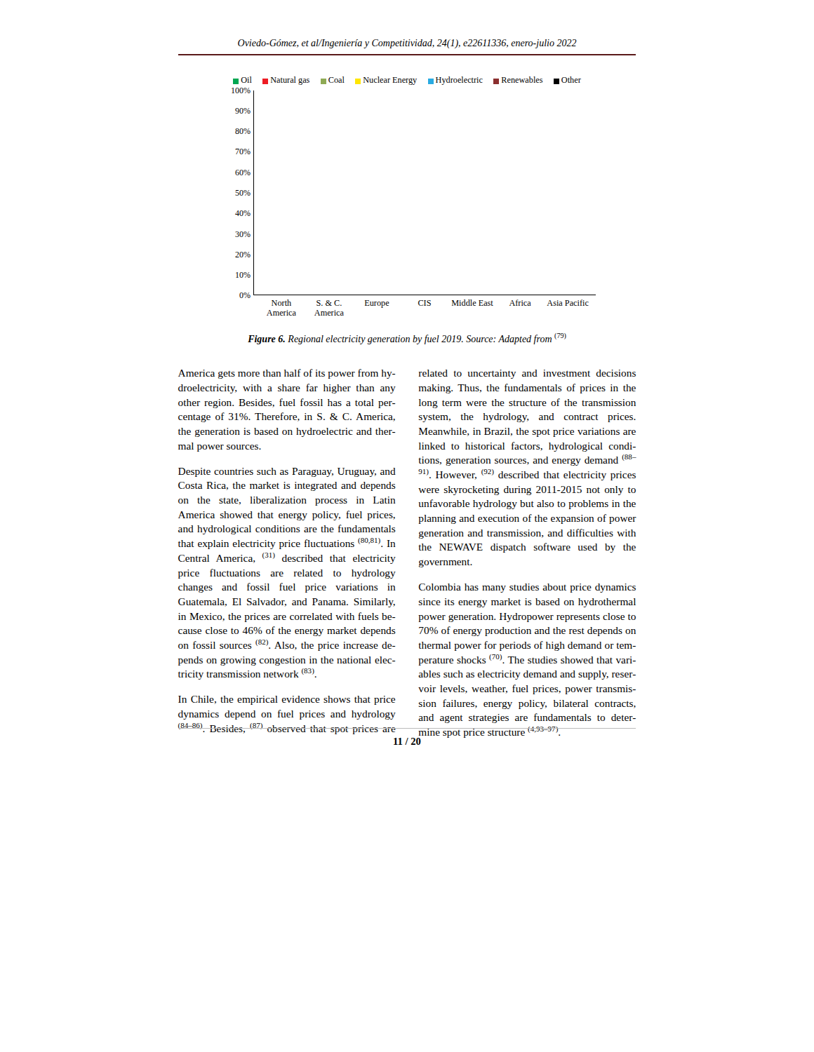Oviedo-Gómez, et al/Ingeniería y Competitividad, 24(1), e22611336, enero-julio 2022
Oil Natural gas Coal Nuclear Energy Hydroelectric Renewables Other
100%
90%
80%
70%
60%
50%
40%
30%
20%
10%
0%
North America S. & C. America Europe CIS Middle East Africa Asia Pacific
Figure 6. Regional electricity generation by fuel 2019. Source: Adapted from (79)
America gets more than half of its power from hydroelectricity, with a share far higher than any other region. Besides, fuel fossil has a total percentage of 31%. Therefore, in S. & C. America, the generation is based on hydroelectric and thermal power sources.
Despite countries such as Paraguay, Uruguay, and Costa Rica, the market is integrated and depends on the state, liberalization process in Latin America showed that energy policy, fuel prices, and hydrological conditions are the fundamentals that explain electricity price fluctuations (80,81). In Central America, (31) described that electricity price fluctuations are related to hydrology changes and fossil fuel price variations in Guatemala, El Salvador, and Panama. Similarly, in Mexico, the prices are correlated with fuels because close to 46% of the energy market depends on fossil sources (82). Also, the price increase depends on growing congestion in the national electricity transmission network (83).
In Chile, the empirical evidence shows that price dynamics depend on fuel prices and hydrology (84–86). Besides, (87) observed that spot prices are related to uncertainty and investment decisions making. Thus, the fundamentals of prices in the long term were the structure of the transmission system, the hydrology, and contract prices. Meanwhile, in Brazil, the spot price variations are linked to historical factors, hydrological conditions, generation sources, and energy demand (88–91). However, (92) described that electricity prices were skyrocketing during 2011-2015 not only to unfavorable hydrology but also to problems in the planning and execution of the expansion of power generation and transmission, and difficulties with the NEWAVE dispatch software used by the government.
Colombia has many studies about price dynamics since its energy market is based on hydrothermal power generation. Hydropower represents close to 70% of energy production and the rest depends on thermal power for periods of high demand or temperature shocks (70). The studies showed that variables such as electricity demand and supply, reservoir levels, weather, fuel prices, power transmission failures, energy policy, bilateral contracts, and agent strategies are fundamentals to determine spot price structure (4,93–97).
11 / 20